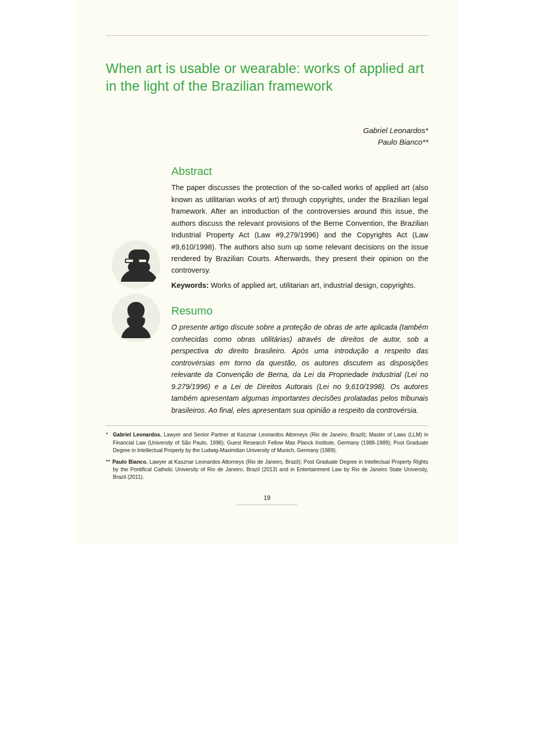When art is usable or wearable: works of applied art in the light of the Brazilian framework
Gabriel Leonardos*
Paulo Bianco**
Abstract
The paper discusses the protection of the so-called works of applied art (also known as utilitarian works of art) through copyrights, under the Brazilian legal framework. After an introduction of the controversies around this issue, the authors discuss the relevant provisions of the Berne Convention, the Brazilian Industrial Property Act (Law #9,279/1996) and the Copyrights Act (Law #9,610/1998). The authors also sum up some relevant decisions on the issue rendered by Brazilian Courts. Afterwards, they present their opinion on the controversy.
Keywords: Works of applied art, utilitarian art, industrial design, copyrights.
Resumo
O presente artigo discute sobre a proteção de obras de arte aplicada (também conhecidas como obras utilitárias) através de direitos de autor, sob a perspectiva do direito brasileiro. Após uma introdução a respeito das controvérsias em torno da questão, os autores discutem as disposições relevante da Convenção de Berna, da Lei da Propriedade Industrial (Lei no 9.279/1996) e a Lei de Direitos Autorais (Lei no 9,610/1998). Os autores também apresentam algumas importantes decisões prolatadas pelos tribunais brasileiros. Ao final, eles apresentam sua opinião a respeito da controvérsia.
* Gabriel Leonardos. Lawyer and Senior Partner at Kasznar Leonardos Attorneys (Rio de Janeiro, Brazil); Master of Laws (LLM) in Financial Law (University of São Paulo, 1996); Guest Research Fellow Max Planck Institute, Germany (1988-1989); Post Graduate Degree in Intellectual Property by the Ludwig-Maximilian University of Munich, Germany (1989).
** Paulo Bianco. Lawyer at Kasznar Leonardos Attorneys (Rio de Janeiro, Brazil); Post Graduate Degree in Intellectual Property Rights by the Pontifical Catholic University of Rio de Janeiro, Brazil (2013) and in Entertainment Law by Rio de Janeiro State University, Brazil (2011).
19